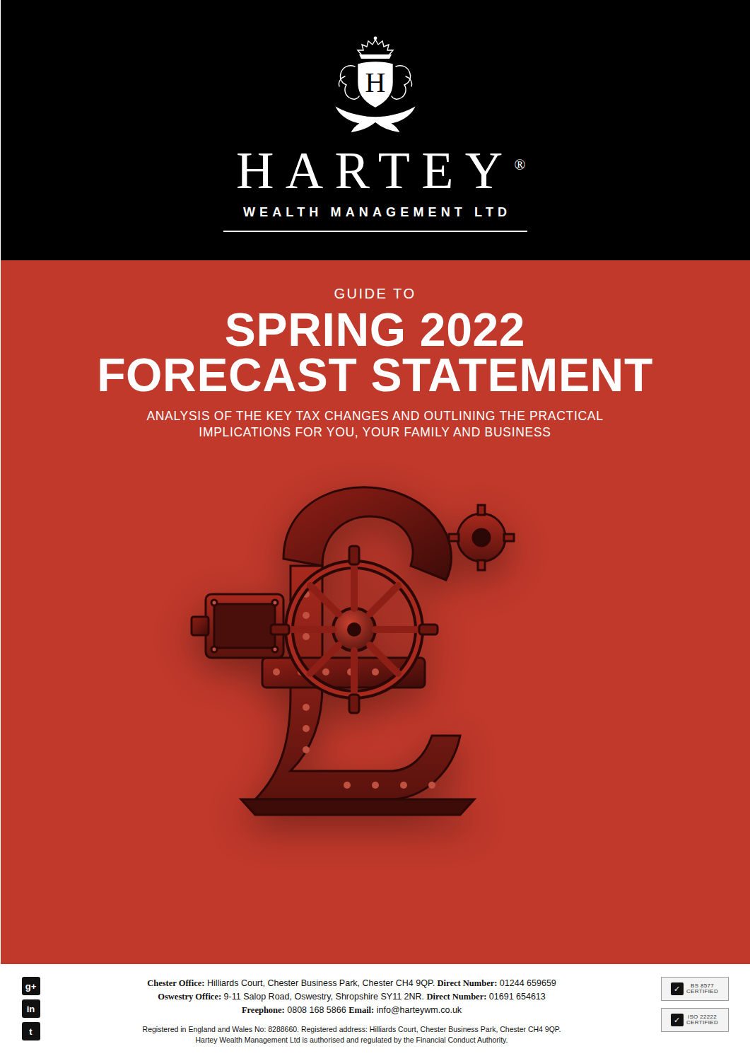H
HARTEY®
WEALTH MANAGEMENT LTD
GUIDE TO
SPRING 2022 FORECAST STATEMENT
Analysis of the key tax changes and outlining the practical implications for you, your family and business
g+ in t
Chester Office: Hilliards Court, Chester Business Park, Chester CH4 9QP. Direct Number: 01244 659659 Oswestry Office: 9-11 Salop Road, Oswestry, Shropshire SY11 2NR. Direct Number: 01691 654613 Freephone: 0808 168 5866 Email: info@harteywm.co.uk
Registered in England and Wales No: 8288660. Registered address: Hilliards Court, Chester Business Park, Chester CH4 9QP.
Hartey Wealth Management Ltd is authorised and regulated by the Financial Conduct Authority.
✓BS 8577
CERTIFIED
✓ISO 22222
CERTIFIED